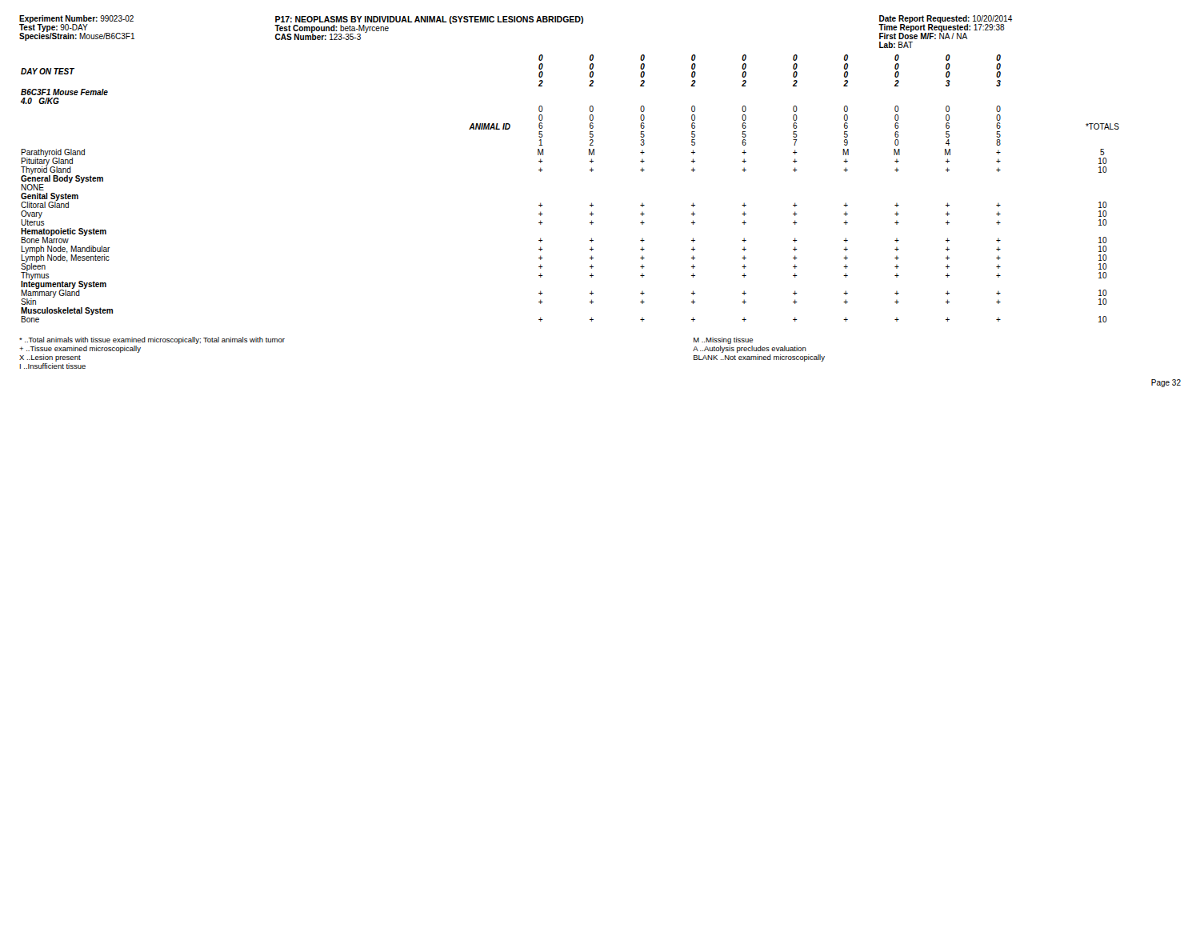| Experiment Number: 99023-02 Test Type: 90-DAY Species/Strain: Mouse/B6C3F1 | P17: NEOPLASMS BY INDIVIDUAL ANIMAL (SYSTEMIC LESIONS ABRIDGED) Test Compound: beta-Myrcene CAS Number: 123-35-3 | Date Report Requested: 10/20/2014 Time Report Requested: 17:29:38 First Dose M/F: NA / NA Lab: BAT |
| DAY ON TEST | 0 0 0 2 | 0 0 0 2 | 0 0 0 2 | 0 0 0 2 | 0 0 0 2 | 0 0 0 2 | 0 0 0 2 | 0 0 0 2 | 0 0 0 3 | 0 0 0 3 | |
| --- | --- | --- | --- | --- | --- | --- | --- | --- | --- | --- | --- |
| B6C3F1 Mouse Female 4.0 G/KG | |
| ANIMAL ID | 0 0 6 5 1 | 0 0 6 5 2 | 0 0 6 5 3 | 0 0 6 5 5 | 0 0 6 5 6 | 0 0 6 5 7 | 0 0 6 5 9 | 0 0 6 6 0 | 0 0 6 5 4 | 0 0 6 5 8 | *TOTALS |
| Parathyroid Gland | M | M | + | + | + | + | M | M | M | + | 5 |
| Pituitary Gland | + | + | + | + | + | + | + | + | + | + | 10 |
| Thyroid Gland | + | + | + | + | + | + | + | + | + | + | 10 |
| General Body System |
| NONE | |
| Genital System |
| Clitoral Gland | + | + | + | + | + | + | + | + | + | + | 10 |
| Ovary | + | + | + | + | + | + | + | + | + | + | 10 |
| Uterus | + | + | + | + | + | + | + | + | + | + | 10 |
| Hematopoietic System |
| Bone Marrow | + | + | + | + | + | + | + | + | + | + | 10 |
| Lymph Node, Mandibular | + | + | + | + | + | + | + | + | + | + | 10 |
| Lymph Node, Mesenteric | + | + | + | + | + | + | + | + | + | + | 10 |
| Spleen | + | + | + | + | + | + | + | + | + | + | 10 |
| Thymus | + | + | + | + | + | + | + | + | + | + | 10 |
| Integumentary System |
| Mammary Gland | + | + | + | + | + | + | + | + | + | + | 10 |
| Skin | + | + | + | + | + | + | + | + | + | + | 10 |
| Musculoskeletal System |
| Bone | + | + | + | + | + | + | + | + | + | + | 10 |
| * ..Total animals with tissue examined microscopically; Total animals with tumor + ..Tissue examined microscopically X ..Lesion present I ..Insufficient tissue | M ..Missing tissue A ..Autolysis precludes evaluation BLANK ..Not examined microscopically |
Page 32